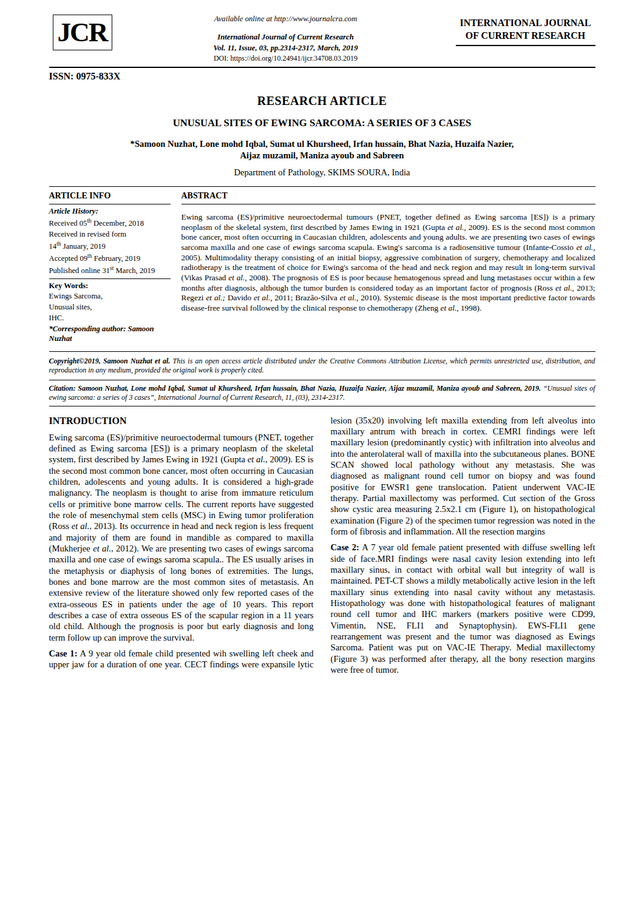JCR
Available online at http://www.journalcra.com
International Journal of Current Research
Vol. 11, Issue, 03, pp.2314-2317, March, 2019
DOI: https://doi.org/10.24941/ijcr.34708.03.2019
INTERNATIONAL JOURNAL
OF CURRENT RESEARCH
ISSN: 0975-833X
RESEARCH ARTICLE
UNUSUAL SITES OF EWING SARCOMA: A SERIES OF 3 CASES
*Samoon Nuzhat, Lone mohd Iqbal, Sumat ul Khursheed, Irfan hussain, Bhat Nazia, Huzaifa Nazier,
Aijaz muzamil, Maniza ayoub and Sabreen
Department of Pathology, SKIMS SOURA, India
ARTICLE INFO
Article History:
Received 05th December, 2018
Received in revised form
14th January, 2019
Accepted 09th February, 2019
Published online 31st March, 2019
Key Words:
Ewings Sarcoma,
Unusual sites,
IHC.
*Corresponding author: Samoon Nuzhat
ABSTRACT
Ewing sarcoma (ES)/primitive neuroectodermal tumours (PNET, together defined as Ewing sarcoma [ES]) is a primary neoplasm of the skeletal system, first described by James Ewing in 1921 (Gupta et al., 2009). ES is the second most common bone cancer, most often occurring in Caucasian children, adolescents and young adults. we are presenting two cases of ewings sarcoma maxilla and one case of ewings sarcoma scapula. Ewing's sarcoma is a radiosensitive tumour (Infante-Cossio et al., 2005). Multimodality therapy consisting of an initial biopsy, aggressive combination of surgery, chemotherapy and localized radiotherapy is the treatment of choice for Ewing's sarcoma of the head and neck region and may result in long-term survival (Vikas Prasad et al., 2008). The prognosis of ES is poor because hematogenous spread and lung metastases occur within a few months after diagnosis, although the tumor burden is considered today as an important factor of prognosis (Ross et al., 2013; Regezi et al.; Davido et al., 2011; Brazão-Silva et al., 2010). Systemic disease is the most important predictive factor towards disease-free survival followed by the clinical response to chemotherapy (Zheng et al., 1998).
Copyright©2019, Samoon Nuzhat et al. This is an open access article distributed under the Creative Commons Attribution License, which permits unrestricted use, distribution, and reproduction in any medium, provided the original work is properly cited.
Citation: Samoon Nuzhat, Lone mohd Iqbal, Sumat ul Khursheed, Irfan hussain, Bhat Nazia, Huzaifa Nazier, Aijaz muzamil, Maniza ayoub and Sabreen, 2019. “Unusual sites of ewing sarcoma: a series of 3 cases”, International Journal of Current Research, 11, (03), 2314-2317.
INTRODUCTION
Ewing sarcoma (ES)/primitive neuroectodermal tumours (PNET, together defined as Ewing sarcoma [ES]) is a primary neoplasm of the skeletal system, first described by James Ewing in 1921 (Gupta et al., 2009). ES is the second most common bone cancer, most often occurring in Caucasian children, adolescents and young adults. It is considered a high-grade malignancy. The neoplasm is thought to arise from immature reticulum cells or primitive bone marrow cells. The current reports have suggested the role of mesenchymal stem cells (MSC) in Ewing tumor proliferation (Ross et al., 2013). Its occurrence in head and neck region is less frequent and majority of them are found in mandible as compared to maxilla (Mukherjee et al., 2012). We are presenting two cases of ewings sarcoma maxilla and one case of ewings saroma scapula.. The ES usually arises in the metaphysis or diaphysis of long bones of extremities. The lungs, bones and bone marrow are the most common sites of metastasis. An extensive review of the literature showed only few reported cases of the extra-osseous ES in patients under the age of 10 years. This report describes a case of extra osseous ES of the scapular region in a 11 years old child. Although the prognosis is poor but early diagnosis and long term follow up can improve the survival.
Case 1: A 9 year old female child presented wih swelling left cheek and upper jaw for a duration of one year. CECT findings were expansile lytic lesion (35x20) involving left maxilla extending from left alveolus into maxillary antrum with breach in cortex. CEMRI findings were left maxillary lesion (predominantly cystic) with infiltration into alveolus and into the anterolateral wall of maxilla into the subcutaneous planes. BONE SCAN showed local pathology without any metastasis. She was diagnosed as malignant round cell tumor on biopsy and was found positive for EWSR1 gene translocation. Patient underwent VAC-IE therapy. Partial maxillectomy was performed. Cut section of the Gross show cystic area measuring 2.5x2.1 cm (Figure 1), on histopathological examination (Figure 2) of the specimen tumor regression was noted in the form of fibrosis and inflammation. All the resection margins
Case 2: A 7 year old female patient presented with diffuse swelling left side of face.MRI findings were nasal cavity lesion extending into left maxillary sinus, in contact with orbital wall but integrity of wall is maintained. PET-CT shows a mildly metabolically active lesion in the left maxillary sinus extending into nasal cavity without any metastasis. Histopathology was done with histopathological features of malignant round cell tumor and IHC markers (markers positive were CD99, Vimentin, NSE, FLI1 and Synaptophysin). EWS-FLI1 gene rearrangement was present and the tumor was diagnosed as Ewings Sarcoma. Patient was put on VAC-IE Therapy. Medial maxillectomy (Figure 3) was performed after therapy, all the bony resection margins were free of tumor.